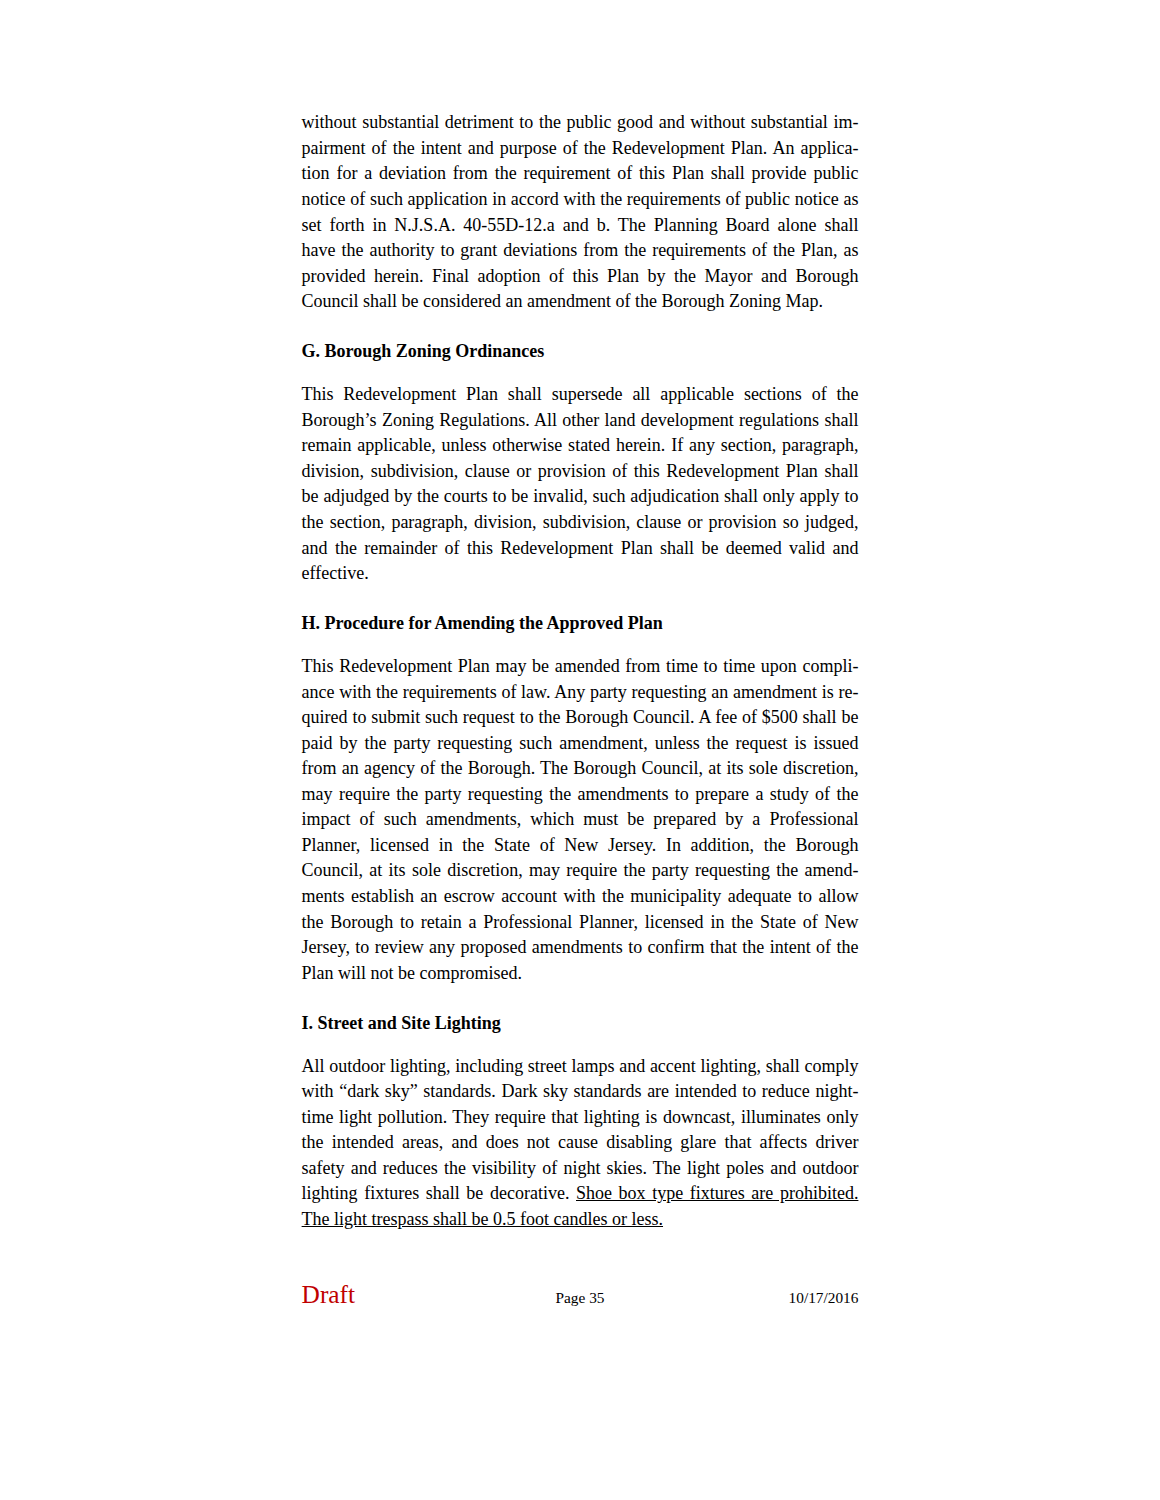without substantial detriment to the public good and without substantial impairment of the intent and purpose of the Redevelopment Plan. An application for a deviation from the requirement of this Plan shall provide public notice of such application in accord with the requirements of public notice as set forth in N.J.S.A. 40-55D-12.a and b. The Planning Board alone shall have the authority to grant deviations from the requirements of the Plan, as provided herein. Final adoption of this Plan by the Mayor and Borough Council shall be considered an amendment of the Borough Zoning Map.
G. Borough Zoning Ordinances
This Redevelopment Plan shall supersede all applicable sections of the Borough’s Zoning Regulations. All other land development regulations shall remain applicable, unless otherwise stated herein. If any section, paragraph, division, subdivision, clause or provision of this Redevelopment Plan shall be adjudged by the courts to be invalid, such adjudication shall only apply to the section, paragraph, division, subdivision, clause or provision so judged, and the remainder of this Redevelopment Plan shall be deemed valid and effective.
H. Procedure for Amending the Approved Plan
This Redevelopment Plan may be amended from time to time upon compliance with the requirements of law. Any party requesting an amendment is required to submit such request to the Borough Council. A fee of $500 shall be paid by the party requesting such amendment, unless the request is issued from an agency of the Borough. The Borough Council, at its sole discretion, may require the party requesting the amendments to prepare a study of the impact of such amendments, which must be prepared by a Professional Planner, licensed in the State of New Jersey. In addition, the Borough Council, at its sole discretion, may require the party requesting the amendments establish an escrow account with the municipality adequate to allow the Borough to retain a Professional Planner, licensed in the State of New Jersey, to review any proposed amendments to confirm that the intent of the Plan will not be compromised.
I. Street and Site Lighting
All outdoor lighting, including street lamps and accent lighting, shall comply with “dark sky” standards. Dark sky standards are intended to reduce nighttime light pollution. They require that lighting is downcast, illuminates only the intended areas, and does not cause disabling glare that affects driver safety and reduces the visibility of night skies. The light poles and outdoor lighting fixtures shall be decorative. Shoe box type fixtures are prohibited. The light trespass shall be 0.5 foot candles or less.
Draft
Page 35
10/17/2016